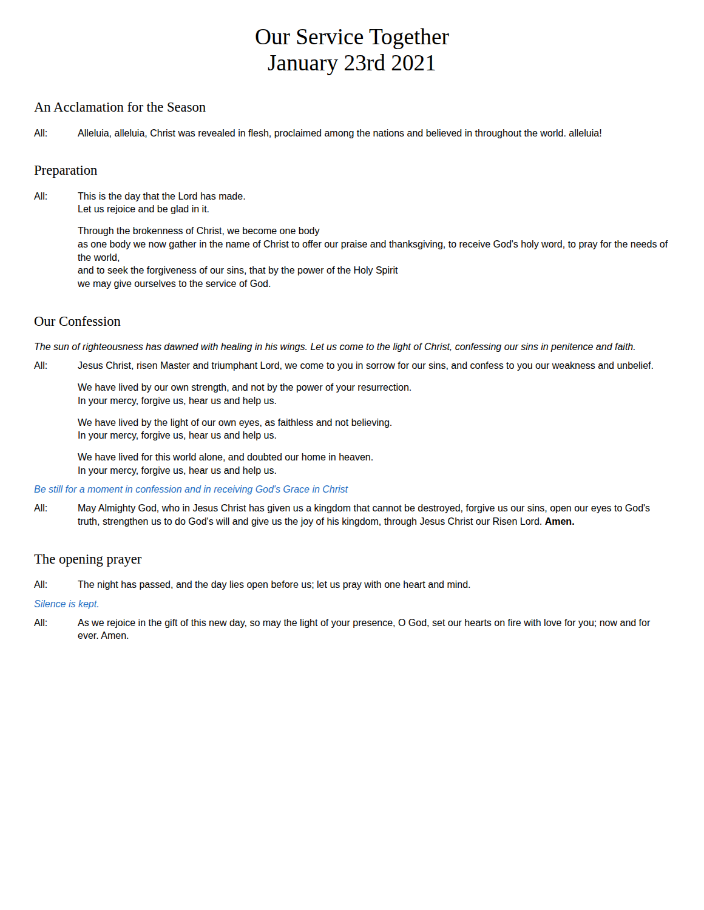Our Service TogetherJanuary 23rd 2021
An Acclamation for the Season
All:
Alleluia, alleluia, Christ was revealed in flesh, proclaimed among the nations and believed in throughout the world. alleluia!
Preparation
All:
This is the day that the Lord has made.
Let us rejoice and be glad in it.
Through the brokenness of Christ, we become one body
as one body we now gather in the name of Christ to offer our praise and thanksgiving, to receive God's holy word, to pray for the needs of the world,
and to seek the forgiveness of our sins, that by the power of the Holy Spirit
we may give ourselves to the service of God.
Our Confession
The sun of righteousness has dawned with healing in his wings. Let us come to the light of Christ, confessing our sins in penitence and faith.
All:
Jesus Christ, risen Master and triumphant Lord, we come to you in sorrow for our sins, and confess to you our weakness and unbelief.
We have lived by our own strength, and not by the power of your resurrection.
In your mercy, forgive us, hear us and help us.
We have lived by the light of our own eyes, as faithless and not believing.
In your mercy, forgive us, hear us and help us.
We have lived for this world alone, and doubted our home in heaven.
In your mercy, forgive us, hear us and help us.
Be still for a moment in confession and in receiving God's Grace in Christ
All:
May Almighty God, who in Jesus Christ has given us a kingdom that cannot be destroyed, forgive us our sins, open our eyes to God's truth, strengthen us to do God's will and give us the joy of his kingdom, through Jesus Christ our Risen Lord. Amen.
The opening prayer
All:
The night has passed, and the day lies open before us; let us pray with one heart and mind.
Silence is kept.
All:
As we rejoice in the gift of this new day, so may the light of your presence, O God, set our hearts on fire with love for you; now and for ever. Amen.